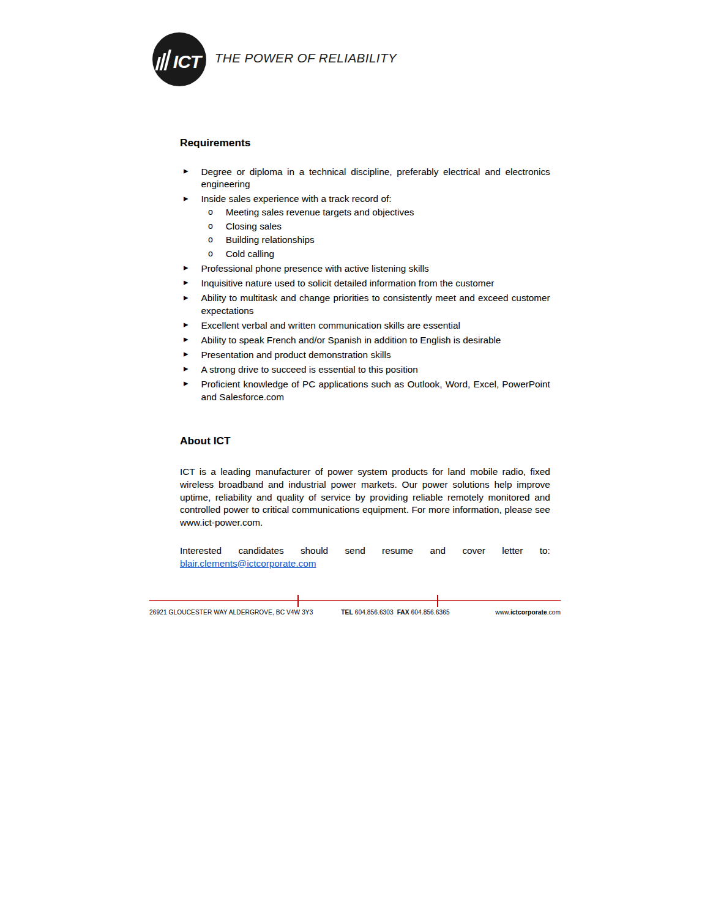ICT
THE POWER OF RELIABILITY
Requirements
Degree or diploma in a technical discipline, preferably electrical and electronics engineering
Inside sales experience with a track record of:
Meeting sales revenue targets and objectives
Closing sales
Building relationships
Cold calling
Professional phone presence with active listening skills
Inquisitive nature used to solicit detailed information from the customer
Ability to multitask and change priorities to consistently meet and exceed customer expectations
Excellent verbal and written communication skills are essential
Ability to speak French and/or Spanish in addition to English is desirable
Presentation and product demonstration skills
A strong drive to succeed is essential to this position
Proficient knowledge of PC applications such as Outlook, Word, Excel, PowerPoint and Salesforce.com
About ICT
ICT is a leading manufacturer of power system products for land mobile radio, fixed wireless broadband and industrial power markets. Our power solutions help improve uptime, reliability and quality of service by providing reliable remotely monitored and controlled power to critical communications equipment. For more information, please see www.ict-power.com.
Interested candidates should send resume and cover letter to: blair.clements@ictcorporate.com
26921 GLOUCESTER WAY ALDERGROVE, BC V4W 3Y3 TEL 604.856.6303 FAX 604.856.6365 www.ictcorporate.com